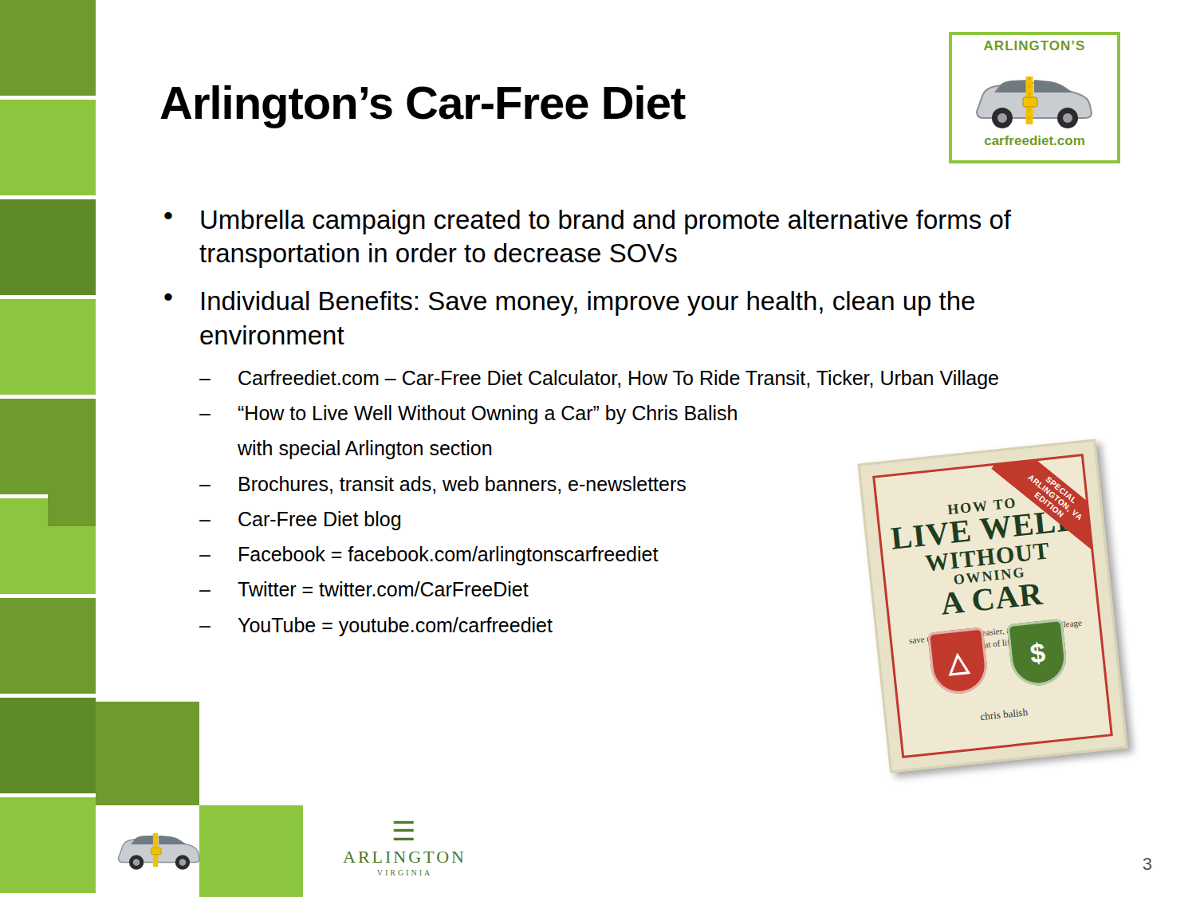Arlington’s Car-Free Diet
ARLINGTON’S
carfreediet.com
Umbrella campaign created to brand and promote alternative forms of transportation in order to decrease SOVs
Individual Benefits: Save money, improve your health, clean up the environment
Carfreediet.com – Car-Free Diet Calculator, How To Ride Transit, Ticker, Urban Village
“How to Live Well Without Owning a Car” by Chris Balish
with special Arlington section
Brochures, transit ads, web banners, e-newsletters
Car-Free Diet blog
Facebook = facebook.com/arlingtonscarfreediet
Twitter = twitter.com/CarFreeDiet
YouTube = youtube.com/carfreediet
SPECIAL
ARLINGTON, VA
EDITION
HOW TO
LIVE WELL
WITHOUT
OWNING
A CAR
save money, breathe easier, and get more mileage out of life
△
$
chris balish
☰
ARLINGTON
VIRGINIA
3